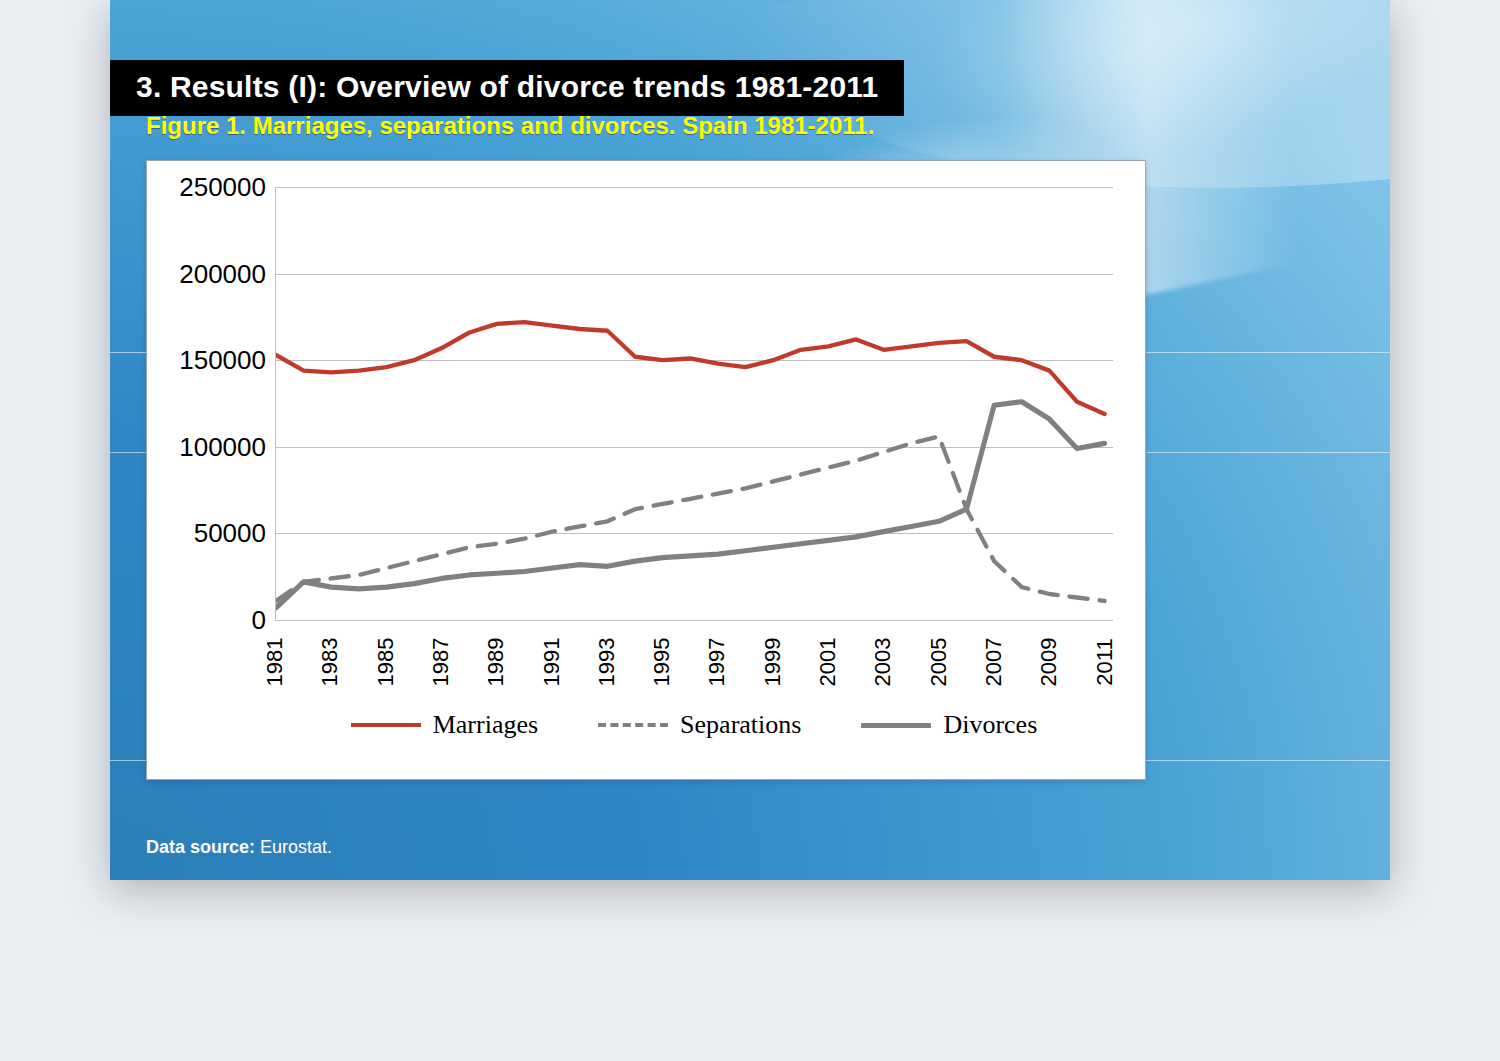3. Results (I): Overview of divorce trends 1981-2011
Figure 1. Marriages, separations and divorces. Spain 1981-2011.
250000 200000 150000 100000 50000 0
1981 1983 1985 1987 1989 1991 1993 1995 1997 1999 2001 2003 2005 2007 2009 2011
Marriages Separations Divorces
Data source: Eurostat.